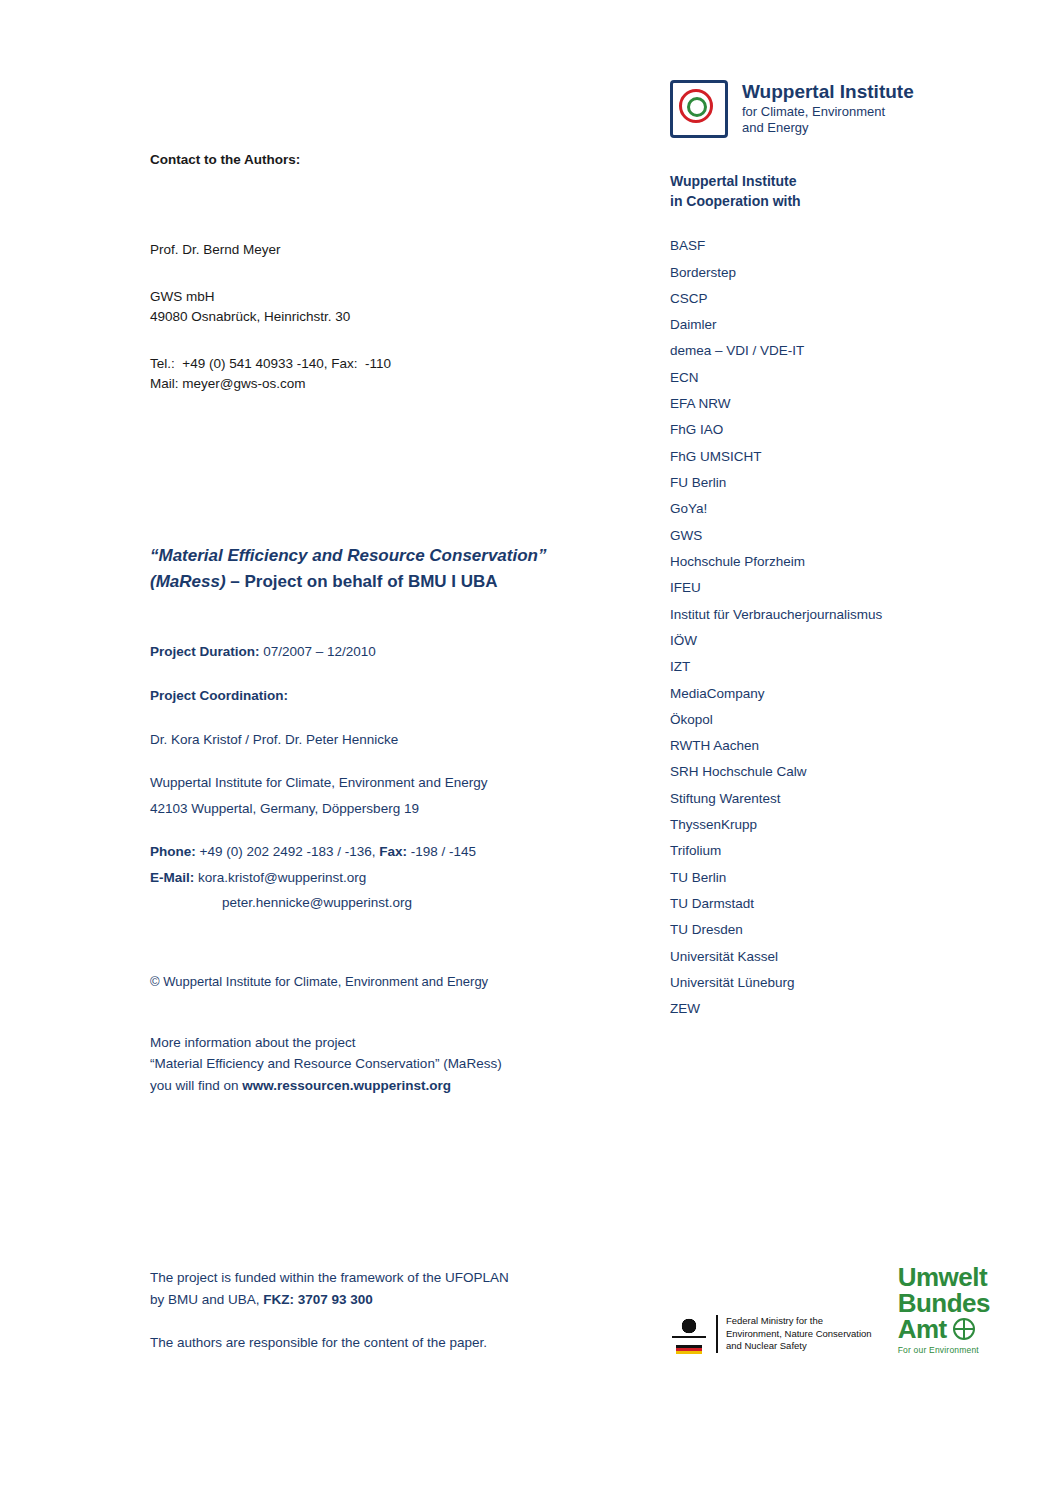Contact to the Authors:
Prof. Dr. Bernd Meyer
GWS mbH
49080 Osnabrück, Heinrichstr. 30
Tel.: +49 (0) 541 40933 -140, Fax: -110
Mail: meyer@gws-os.com
“Material Efficiency and Resource Conservation”
(MaRess) – Project on behalf of BMU I UBA
Project Duration: 07/2007 – 12/2010
Project Coordination:
Dr. Kora Kristof / Prof. Dr. Peter Hennicke
Wuppertal Institute for Climate, Environment and Energy
42103 Wuppertal, Germany, Döppersberg 19
Phone: +49 (0) 202 2492 -183 / -136, Fax: -198 / -145
E-Mail: kora.kristof@wupperinst.org
peter.hennicke@wupperinst.org
© Wuppertal Institute for Climate, Environment and Energy
More information about the project
“Material Efficiency and Resource Conservation” (MaRess)
you will find on www.ressourcen.wupperinst.org
Wuppertal Institute for Climate, Environment and Energy
Wuppertal Institute
in Cooperation with
BASF
Borderstep
CSCP
Daimler
demea – VDI / VDE-IT
ECN
EFA NRW
FhG IAO
FhG UMSICHT
FU Berlin
GoYa!
GWS
Hochschule Pforzheim
IFEU
Institut für Verbraucherjournalismus
IÖW
IZT
MediaCompany
Ökopol
RWTH Aachen
SRH Hochschule Calw
Stiftung Warentest
ThyssenKrupp
Trifolium
TU Berlin
TU Darmstadt
TU Dresden
Universität Kassel
Universität Lüneburg
ZEW
The project is funded within the framework of the UFOPLAN
by BMU and UBA, FKZ: 3707 93 300
The authors are responsible for the content of the paper.
Federal Ministry for the
Environment, Nature Conservation
and Nuclear Safety
Umwelt Bundes Amt For our Environment